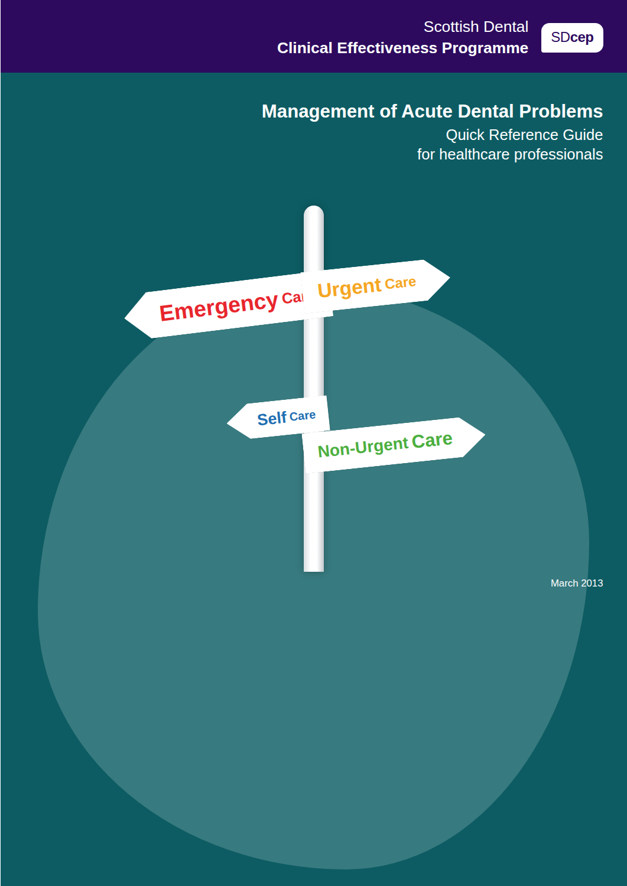Scottish Dental
Clinical Effectiveness Programme
SDcep
Management of Acute Dental Problems
Quick Reference Guide
for healthcare professionals
Emergency Care
Urgent Care
Self Care
Non-Urgent Care
March 2013